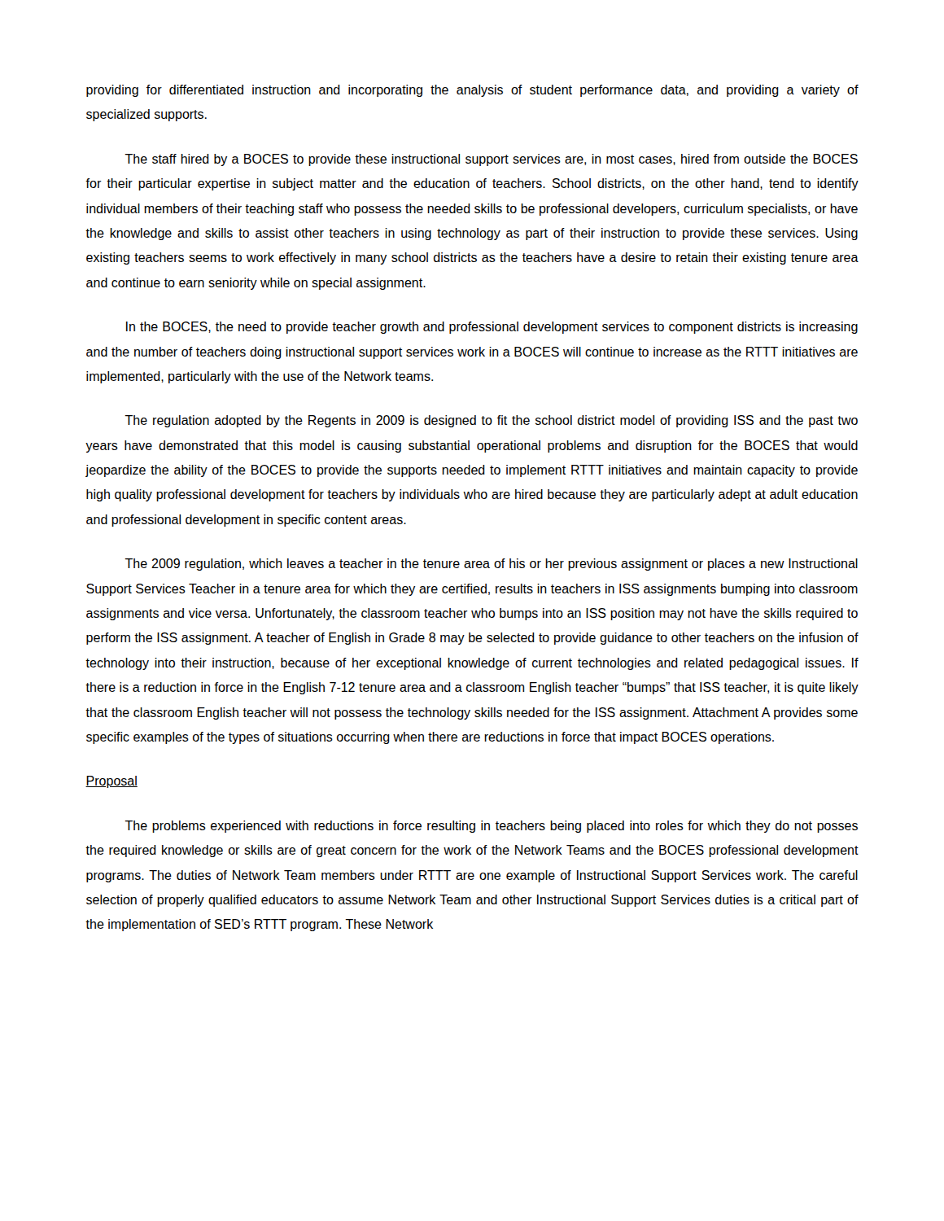providing for differentiated instruction and incorporating the analysis of student performance data, and providing a variety of specialized supports.
The staff hired by a BOCES to provide these instructional support services are, in most cases, hired from outside the BOCES for their particular expertise in subject matter and the education of teachers. School districts, on the other hand, tend to identify individual members of their teaching staff who possess the needed skills to be professional developers, curriculum specialists, or have the knowledge and skills to assist other teachers in using technology as part of their instruction to provide these services. Using existing teachers seems to work effectively in many school districts as the teachers have a desire to retain their existing tenure area and continue to earn seniority while on special assignment.
In the BOCES, the need to provide teacher growth and professional development services to component districts is increasing and the number of teachers doing instructional support services work in a BOCES will continue to increase as the RTTT initiatives are implemented, particularly with the use of the Network teams.
The regulation adopted by the Regents in 2009 is designed to fit the school district model of providing ISS and the past two years have demonstrated that this model is causing substantial operational problems and disruption for the BOCES that would jeopardize the ability of the BOCES to provide the supports needed to implement RTTT initiatives and maintain capacity to provide high quality professional development for teachers by individuals who are hired because they are particularly adept at adult education and professional development in specific content areas.
The 2009 regulation, which leaves a teacher in the tenure area of his or her previous assignment or places a new Instructional Support Services Teacher in a tenure area for which they are certified, results in teachers in ISS assignments bumping into classroom assignments and vice versa. Unfortunately, the classroom teacher who bumps into an ISS position may not have the skills required to perform the ISS assignment. A teacher of English in Grade 8 may be selected to provide guidance to other teachers on the infusion of technology into their instruction, because of her exceptional knowledge of current technologies and related pedagogical issues. If there is a reduction in force in the English 7-12 tenure area and a classroom English teacher “bumps” that ISS teacher, it is quite likely that the classroom English teacher will not possess the technology skills needed for the ISS assignment. Attachment A provides some specific examples of the types of situations occurring when there are reductions in force that impact BOCES operations.
Proposal
The problems experienced with reductions in force resulting in teachers being placed into roles for which they do not posses the required knowledge or skills are of great concern for the work of the Network Teams and the BOCES professional development programs. The duties of Network Team members under RTTT are one example of Instructional Support Services work. The careful selection of properly qualified educators to assume Network Team and other Instructional Support Services duties is a critical part of the implementation of SED’s RTTT program. These Network